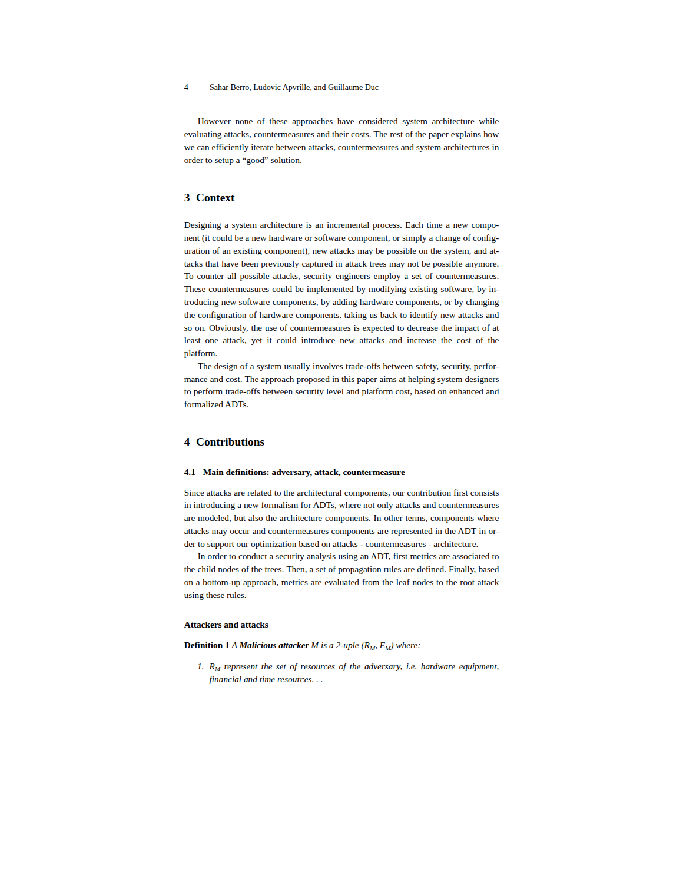4 Sahar Berro, Ludovic Apvrille, and Guillaume Duc
However none of these approaches have considered system architecture while evaluating attacks, countermeasures and their costs. The rest of the paper explains how we can efficiently iterate between attacks, countermeasures and system architectures in order to setup a “good” solution.
3 Context
Designing a system architecture is an incremental process. Each time a new component (it could be a new hardware or software component, or simply a change of configuration of an existing component), new attacks may be possible on the system, and attacks that have been previously captured in attack trees may not be possible anymore. To counter all possible attacks, security engineers employ a set of countermeasures. These countermeasures could be implemented by modifying existing software, by introducing new software components, by adding hardware components, or by changing the configuration of hardware components, taking us back to identify new attacks and so on. Obviously, the use of countermeasures is expected to decrease the impact of at least one attack, yet it could introduce new attacks and increase the cost of the platform.
The design of a system usually involves trade-offs between safety, security, performance and cost. The approach proposed in this paper aims at helping system designers to perform trade-offs between security level and platform cost, based on enhanced and formalized ADTs.
4 Contributions
4.1 Main definitions: adversary, attack, countermeasure
Since attacks are related to the architectural components, our contribution first consists in introducing a new formalism for ADTs, where not only attacks and countermeasures are modeled, but also the architecture components. In other terms, components where attacks may occur and countermeasures components are represented in the ADT in order to support our optimization based on attacks - countermeasures - architecture.
In order to conduct a security analysis using an ADT, first metrics are associated to the child nodes of the trees. Then, a set of propagation rules are defined. Finally, based on a bottom-up approach, metrics are evaluated from the leaf nodes to the root attack using these rules.
Attackers and attacks
Definition 1 A Malicious attacker M is a 2-uple (RM, EM) where:
RM represent the set of resources of the adversary, i.e. hardware equipment, financial and time resources. . .